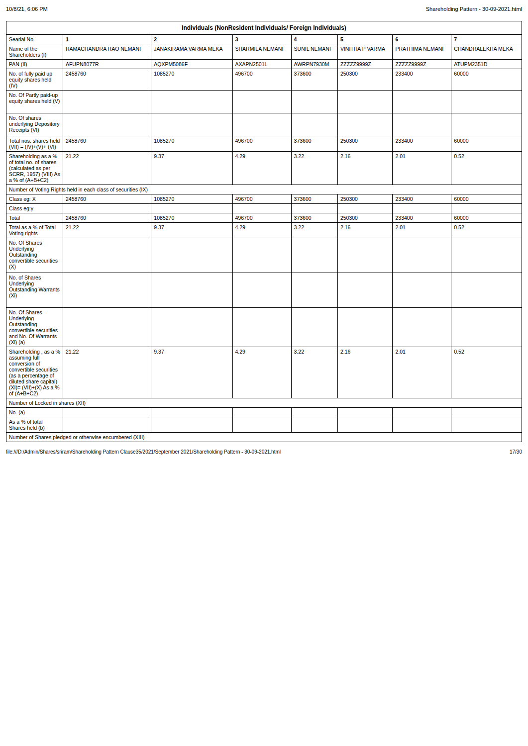10/8/21, 6:06 PM Shareholding Pattern - 30-09-2021.html
Individuals (NonResident Individuals/ Foreign Individuals)
| Searial No. | 1 | 2 | 3 | 4 | 5 | 6 | 7 |
| Name of the Shareholders (I) | RAMACHANDRA RAO NEMANI | JANAKIRAMA VARMA MEKA | SHARMILA NEMANI | SUNIL NEMANI | VINITHA P VARMA | PRATHIMA NEMANI | CHANDRALEKHA MEKA |
| PAN (II) | AFUPN8077R | AQXPM5086F | AXAPN2501L | AWRPN7930M | ZZZZZ9999Z | ZZZZZ9999Z | ATUPM2351D |
| No. of fully paid up equity shares held (IV) | 2458760 | 1085270 | 496700 | 373600 | 250300 | 233400 | 60000 |
| No. Of Partly paid-up equity shares held (V) | | | | | | | |
| No. Of shares underlying Depository Receipts (VI) | | | | | | | |
| Total nos. shares held (VII) = (IV)+(V)+ (VI) | 2458760 | 1085270 | 496700 | 373600 | 250300 | 233400 | 60000 |
| Shareholding as a % of total no. of shares (calculated as per SCRR, 1957) (VIII) As a % of (A+B+C2) | 21.22 | 9.37 | 4.29 | 3.22 | 2.16 | 2.01 | 0.52 |
| Number of Voting Rights held in each class of securities (IX) |
| Class eg: X | 2458760 | 1085270 | 496700 | 373600 | 250300 | 233400 | 60000 |
| Class eg:y | | | | | | | |
| Total | 2458760 | 1085270 | 496700 | 373600 | 250300 | 233400 | 60000 |
| Total as a % of Total Voting rights | 21.22 | 9.37 | 4.29 | 3.22 | 2.16 | 2.01 | 0.52 |
| No. Of Shares Underlying Outstanding convertible securities (X) | | | | | | | |
| No. of Shares Underlying Outstanding Warrants (Xi) | | | | | | | |
| No. Of Shares Underlying Outstanding convertible securities and No. Of Warrants (Xi) (a) | | | | | | | |
| Shareholding , as a % assuming full conversion of convertible securities (as a percentage of diluted share capital) (XI)= (VII)+(X) As a % of (A+B+C2) | 21.22 | 9.37 | 4.29 | 3.22 | 2.16 | 2.01 | 0.52 |
| Number of Locked in shares (XII) |
| No. (a) | | | | | | | |
| As a % of total Shares held (b) | | | | | | | |
| Number of Shares pledged or otherwise encumbered (XIII) |
file:///D:/Admin/Shares/sriram/Shareholding Pattern Clause35/2021/September 2021/Shareholding Pattern - 30-09-2021.html 17/30